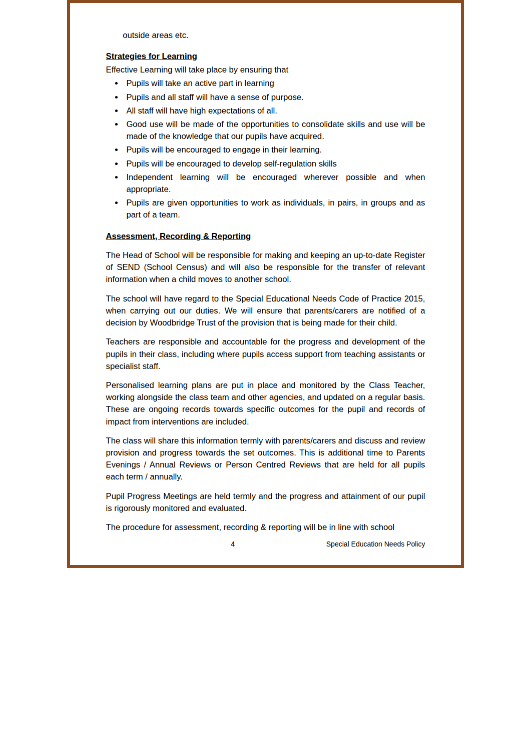outside areas etc.
Strategies for Learning
Effective Learning will take place by ensuring that
Pupils will take an active part in learning
Pupils and all staff will have a sense of purpose.
All staff will have high expectations of all.
Good use will be made of the opportunities to consolidate skills and use will be made of the knowledge that our pupils have acquired.
Pupils will be encouraged to engage in their learning.
Pupils will be encouraged to develop self-regulation skills
Independent learning will be encouraged wherever possible and when appropriate.
Pupils are given opportunities to work as individuals, in pairs, in groups and as part of a team.
Assessment, Recording & Reporting
The Head of School will be responsible for making and keeping an up-to-date Register of SEND (School Census) and will also be responsible for the transfer of relevant information when a child moves to another school.
The school will have regard to the Special Educational Needs Code of Practice 2015, when carrying out our duties. We will ensure that parents/carers are notified of a decision by Woodbridge Trust of the provision that is being made for their child.
Teachers are responsible and accountable for the progress and development of the pupils in their class, including where pupils access support from teaching assistants or specialist staff.
Personalised learning plans are put in place and monitored by the Class Teacher, working alongside the class team and other agencies, and updated on a regular basis. These are ongoing records towards specific outcomes for the pupil and records of impact from interventions are included.
The class will share this information termly with parents/carers and discuss and review provision and progress towards the set outcomes. This is additional time to Parents Evenings / Annual Reviews or Person Centred Reviews that are held for all pupils each term / annually.
Pupil Progress Meetings are held termly and the progress and attainment of our pupil is rigorously monitored and evaluated.
The procedure for assessment, recording & reporting will be in line with school
4 Special Education Needs Policy